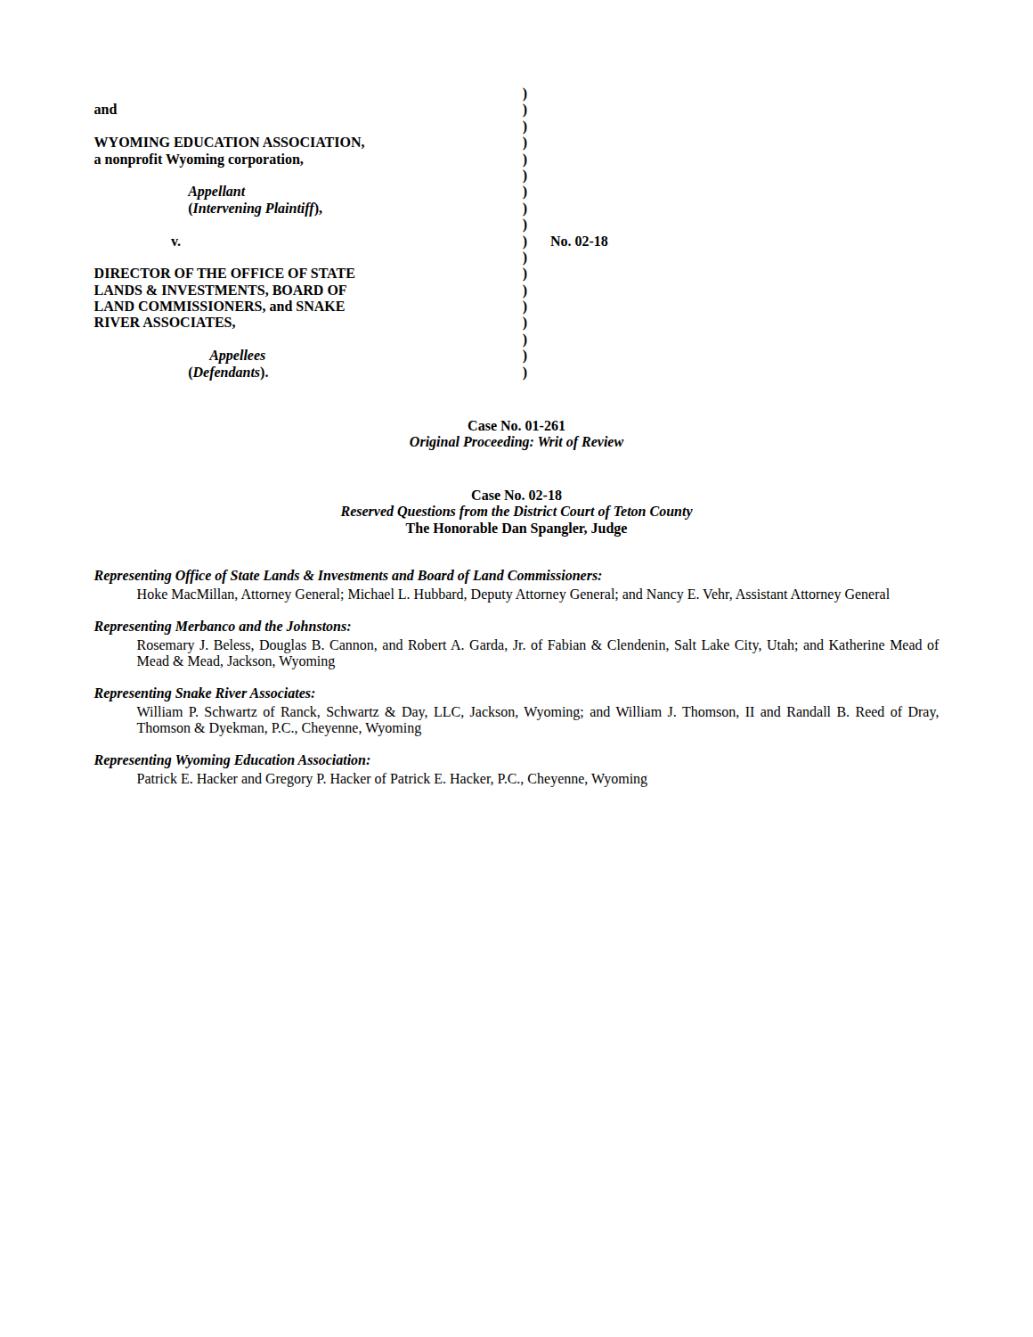| | ) | |
| and | ) | |
| | ) | |
| WYOMING EDUCATION ASSOCIATION, | ) | |
| a nonprofit Wyoming corporation, | ) | |
| | ) | |
| Appellant | ) | |
| ( Intervening Plaintiff ), | ) | |
| | ) | |
| v. | ) | No. 02-18 |
| | ) | |
| DIRECTOR OF THE OFFICE OF STATE | ) | |
| LANDS & INVESTMENTS, BOARD OF | ) | |
| LAND COMMISSIONERS, and SNAKE | ) | |
| RIVER ASSOCIATES, | ) | |
| | ) | |
| Appellees | ) | |
| ( Defendants ). | ) | |
Case No. 01-261
Original Proceeding: Writ of Review
Case No. 02-18
Reserved Questions from the District Court of Teton County
The Honorable Dan Spangler, Judge
Representing Office of State Lands & Investments and Board of Land Commissioners:
Hoke MacMillan, Attorney General; Michael L. Hubbard, Deputy Attorney General; and Nancy E. Vehr, Assistant Attorney General
Representing Merbanco and the Johnstons:
Rosemary J. Beless, Douglas B. Cannon, and Robert A. Garda, Jr. of Fabian & Clendenin, Salt Lake City, Utah; and Katherine Mead of Mead & Mead, Jackson, Wyoming
Representing Snake River Associates:
William P. Schwartz of Ranck, Schwartz & Day, LLC, Jackson, Wyoming; and William J. Thomson, II and Randall B. Reed of Dray, Thomson & Dyekman, P.C., Cheyenne, Wyoming
Representing Wyoming Education Association:
Patrick E. Hacker and Gregory P. Hacker of Patrick E. Hacker, P.C., Cheyenne, Wyoming